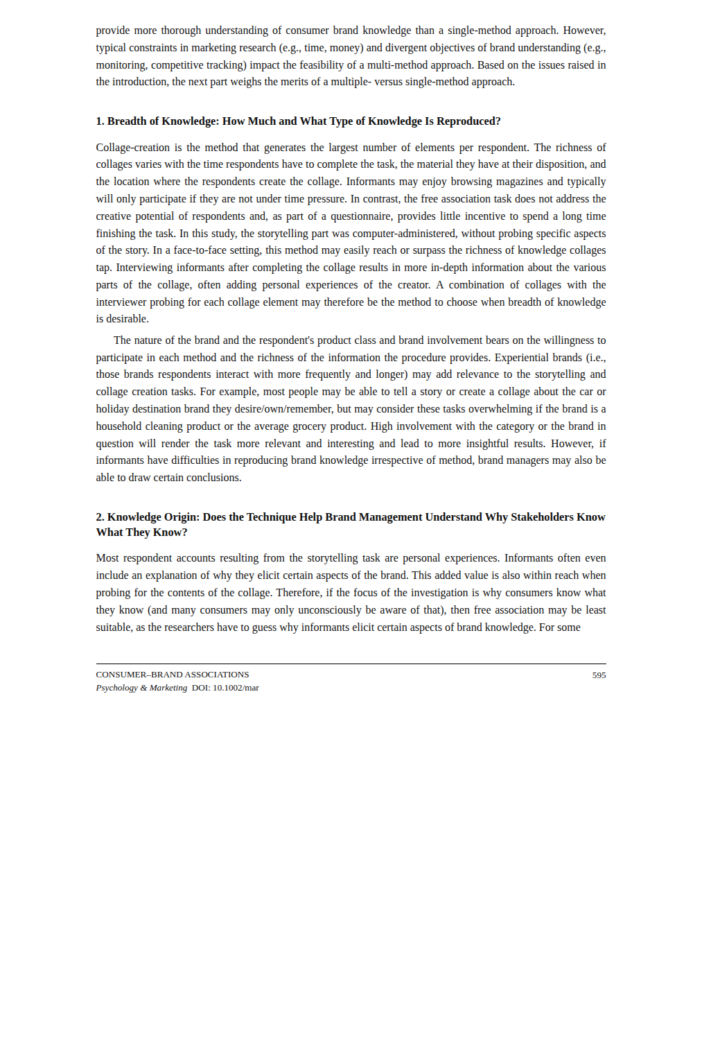provide more thorough understanding of consumer brand knowledge than a single-method approach. However, typical constraints in marketing research (e.g., time, money) and divergent objectives of brand understanding (e.g., monitoring, competitive tracking) impact the feasibility of a multi-method approach. Based on the issues raised in the introduction, the next part weighs the merits of a multiple- versus single-method approach.
1. Breadth of Knowledge: How Much and What Type of Knowledge Is Reproduced?
Collage-creation is the method that generates the largest number of elements per respondent. The richness of collages varies with the time respondents have to complete the task, the material they have at their disposition, and the location where the respondents create the collage. Informants may enjoy browsing magazines and typically will only participate if they are not under time pressure. In contrast, the free association task does not address the creative potential of respondents and, as part of a questionnaire, provides little incentive to spend a long time finishing the task. In this study, the storytelling part was computer-administered, without probing specific aspects of the story. In a face-to-face setting, this method may easily reach or surpass the richness of knowledge collages tap. Interviewing informants after completing the collage results in more in-depth information about the various parts of the collage, often adding personal experiences of the creator. A combination of collages with the interviewer probing for each collage element may therefore be the method to choose when breadth of knowledge is desirable.
The nature of the brand and the respondent's product class and brand involvement bears on the willingness to participate in each method and the richness of the information the procedure provides. Experiential brands (i.e., those brands respondents interact with more frequently and longer) may add relevance to the storytelling and collage creation tasks. For example, most people may be able to tell a story or create a collage about the car or holiday destination brand they desire/own/remember, but may consider these tasks overwhelming if the brand is a household cleaning product or the average grocery product. High involvement with the category or the brand in question will render the task more relevant and interesting and lead to more insightful results. However, if informants have difficulties in reproducing brand knowledge irrespective of method, brand managers may also be able to draw certain conclusions.
2. Knowledge Origin: Does the Technique Help Brand Management Understand Why Stakeholders Know What They Know?
Most respondent accounts resulting from the storytelling task are personal experiences. Informants often even include an explanation of why they elicit certain aspects of the brand. This added value is also within reach when probing for the contents of the collage. Therefore, if the focus of the investigation is why consumers know what they know (and many consumers may only unconsciously be aware of that), then free association may be least suitable, as the researchers have to guess why informants elicit certain aspects of brand knowledge. For some
CONSUMER–BRAND ASSOCIATIONS
Psychology & Marketing DOI: 10.1002/mar
595